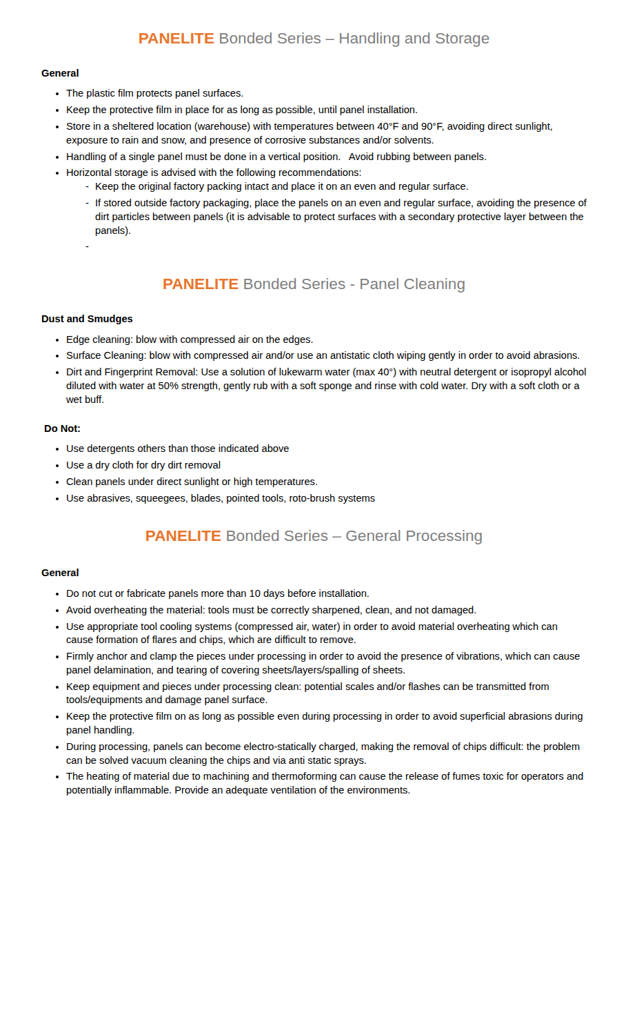PANELITE Bonded Series – Handling and Storage
General
The plastic film protects panel surfaces.
Keep the protective film in place for as long as possible, until panel installation.
Store in a sheltered location (warehouse) with temperatures between 40°F and 90°F, avoiding direct sunlight, exposure to rain and snow, and presence of corrosive substances and/or solvents.
Handling of a single panel must be done in a vertical position. Avoid rubbing between panels.
Horizontal storage is advised with the following recommendations:
Keep the original factory packing intact and place it on an even and regular surface.
If stored outside factory packaging, place the panels on an even and regular surface, avoiding the presence of dirt particles between panels (it is advisable to protect surfaces with a secondary protective layer between the panels).
PANELITE Bonded Series - Panel Cleaning
Dust and Smudges
Edge cleaning: blow with compressed air on the edges.
Surface Cleaning: blow with compressed air and/or use an antistatic cloth wiping gently in order to avoid abrasions.
Dirt and Fingerprint Removal: Use a solution of lukewarm water (max 40°) with neutral detergent or isopropyl alcohol diluted with water at 50% strength, gently rub with a soft sponge and rinse with cold water. Dry with a soft cloth or a wet buff.
Do Not:
Use detergents others than those indicated above
Use a dry cloth for dry dirt removal
Clean panels under direct sunlight or high temperatures.
Use abrasives, squeegees, blades, pointed tools, roto-brush systems
PANELITE Bonded Series – General Processing
General
Do not cut or fabricate panels more than 10 days before installation.
Avoid overheating the material: tools must be correctly sharpened, clean, and not damaged.
Use appropriate tool cooling systems (compressed air, water) in order to avoid material overheating which can cause formation of flares and chips, which are difficult to remove.
Firmly anchor and clamp the pieces under processing in order to avoid the presence of vibrations, which can cause panel delamination, and tearing of covering sheets/layers/spalling of sheets.
Keep equipment and pieces under processing clean: potential scales and/or flashes can be transmitted from tools/equipments and damage panel surface.
Keep the protective film on as long as possible even during processing in order to avoid superficial abrasions during panel handling.
During processing, panels can become electro-statically charged, making the removal of chips difficult: the problem can be solved vacuum cleaning the chips and via anti static sprays.
The heating of material due to machining and thermoforming can cause the release of fumes toxic for operators and potentially inflammable. Provide an adequate ventilation of the environments.